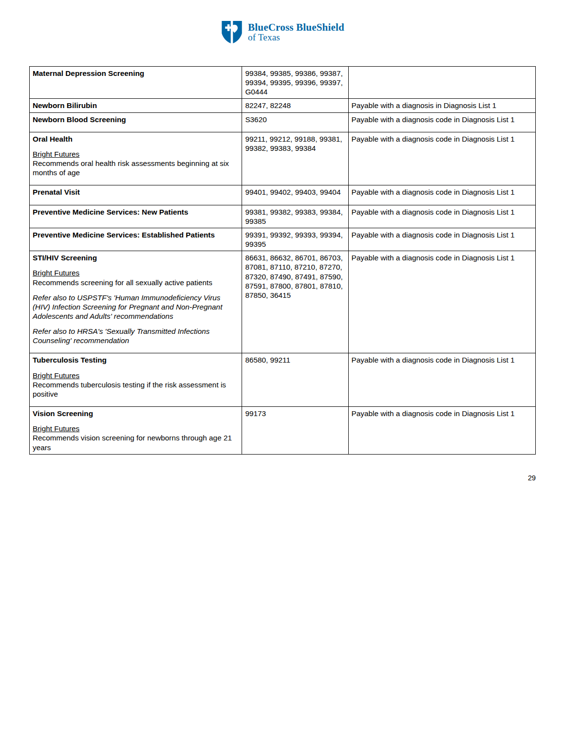BlueCross BlueShield
of Texas
| Maternal Depression Screening | 99384, 99385, 99386, 99387, 99394, 99395, 99396, 99397, G0444 | |
| Newborn Bilirubin | 82247, 82248 | Payable with a diagnosis in Diagnosis List 1 |
| Newborn Blood Screening | S3620 | Payable with a diagnosis code in Diagnosis List 1 |
| Oral Health Bright Futures Recommends oral health risk assessments beginning at six months of age | 99211, 99212, 99188, 99381, 99382, 99383, 99384 | Payable with a diagnosis code in Diagnosis List 1 |
| Prenatal Visit | 99401, 99402, 99403, 99404 | Payable with a diagnosis code in Diagnosis List 1 |
| Preventive Medicine Services: New Patients | 99381, 99382, 99383, 99384, 99385 | Payable with a diagnosis code in Diagnosis List 1 |
| Preventive Medicine Services: Established Patients | 99391, 99392, 99393, 99394, 99395 | Payable with a diagnosis code in Diagnosis List 1 |
| STI/HIV Screening Bright Futures Recommends screening for all sexually active patients Refer also to USPSTF's 'Human Immunodeficiency Virus (HIV) Infection Screening for Pregnant and Non-Pregnant Adolescents and Adults' recommendations Refer also to HRSA's 'Sexually Transmitted Infections Counseling' recommendation | 86631, 86632, 86701, 86703, 87081, 87110, 87210, 87270, 87320, 87490, 87491, 87590, 87591, 87800, 87801, 87810, 87850, 36415 | Payable with a diagnosis code in Diagnosis List 1 |
| Tuberculosis Testing Bright Futures Recommends tuberculosis testing if the risk assessment is positive | 86580, 99211 | Payable with a diagnosis code in Diagnosis List 1 |
| Vision Screening Bright Futures Recommends vision screening for newborns through age 21 years | 99173 | Payable with a diagnosis code in Diagnosis List 1 |
29